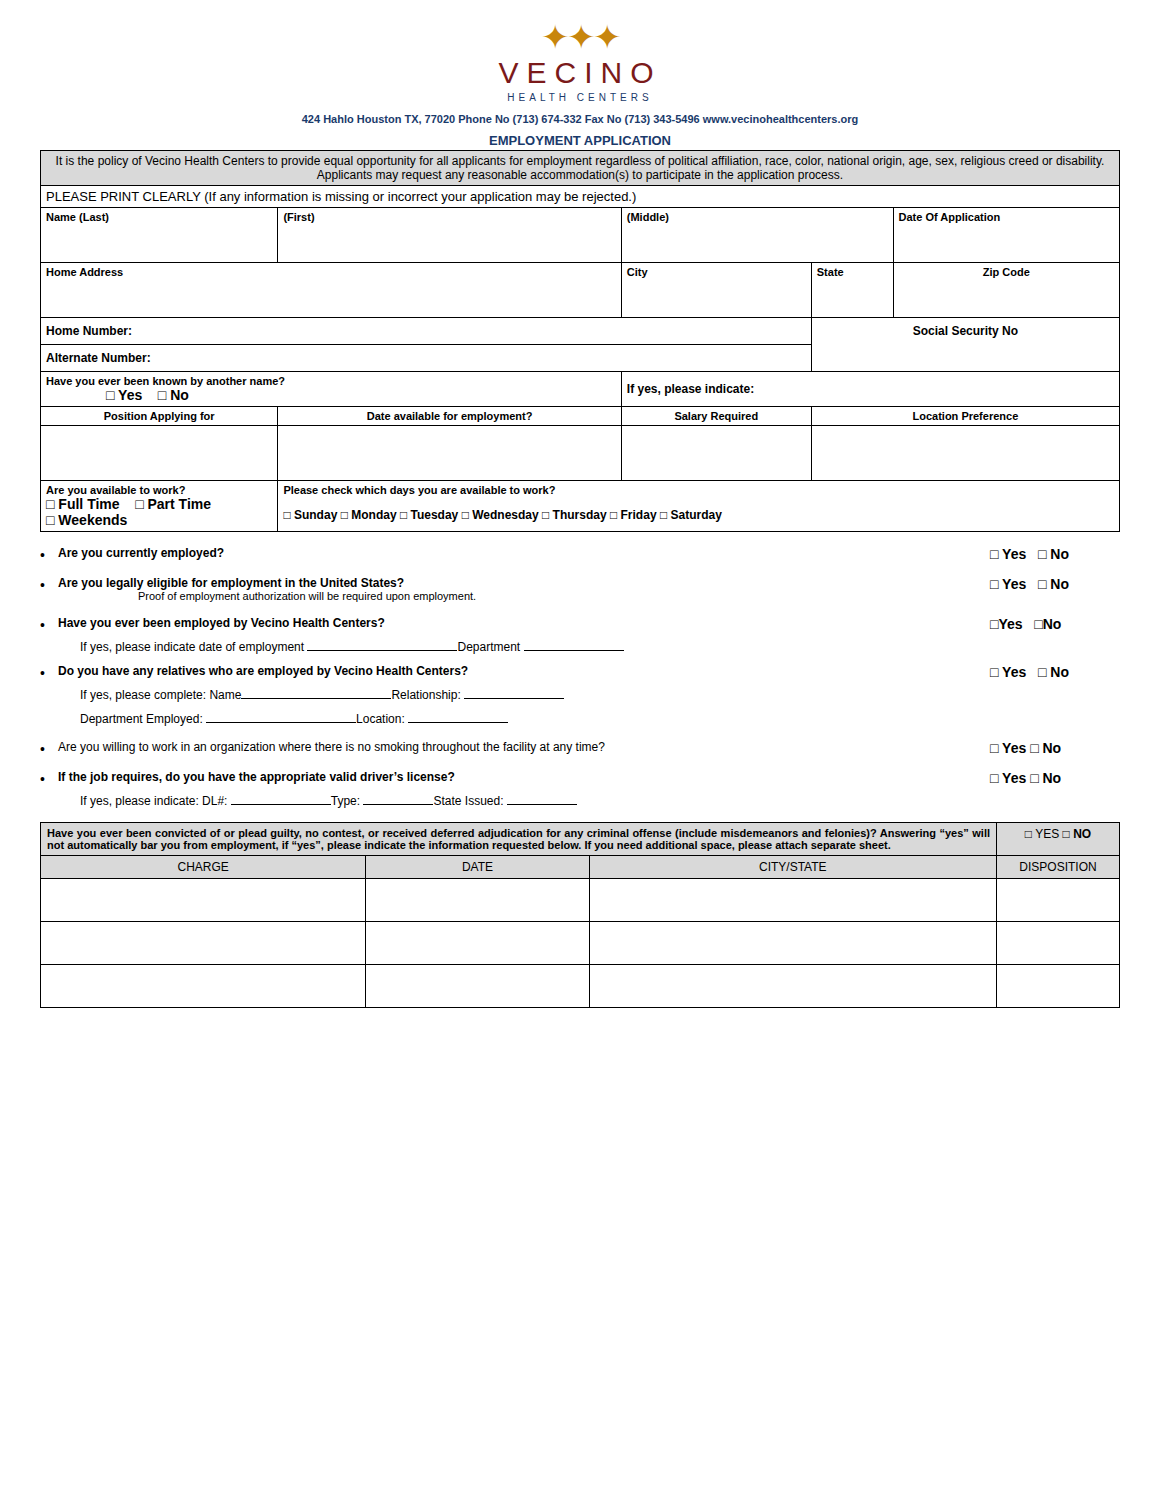✦✦✦
VECINO
HEALTH CENTERS
424 Hahlo Houston TX, 77020 Phone No (713) 674-332 Fax No (713) 343-5496 www.vecinohealthcenters.org
EMPLOYMENT APPLICATION
| It is the policy of Vecino Health Centers to provide equal opportunity for all applicants for employment regardless of political affiliation, race, color, national origin, age, sex, religious creed or disability. Applicants may request any reasonable accommodation(s) to participate in the application process. |
| PLEASE PRINT CLEARLY (If any information is missing or incorrect your application may be rejected.) |
| Name (Last) | (First) | (Middle) | Date Of Application |
| Home Address | City | State | Zip Code |
| / Home Number: / / Alternate Number: / | Social Security No |
| Have you ever been known by another name? □ Yes □ No | If yes, please indicate: |
| Position Applying for | Date available for employment? | Salary Required | Location Preference |
| Are you available to work? □ Full Time □ Part Time □ Weekends | Please check which days you are available to work? □ Sunday □ Monday □ Tuesday □ Wednesday □ Thursday □ Friday □ Saturday |
•
Are you currently employed?
□ Yes □ No
•
Are you legally eligible for employment in the United States?
Proof of employment authorization will be required upon employment.
□ Yes □ No
•
Have you ever been employed by Vecino Health Centers?
□Yes □No
If yes, please indicate date of employment Department
•
Do you have any relatives who are employed by Vecino Health Centers?
□ Yes □ No
If yes, please complete: Name Relationship:
Department Employed: Location:
•
Are you willing to work in an organization where there is no smoking throughout the facility at any time?
□ Yes □ No
•
If the job requires, do you have the appropriate valid driver’s license?
□ Yes □ No
If yes, please indicate: DL#: Type: State Issued:
| Have you ever been convicted of or plead guilty, no contest, or received deferred adjudication for any criminal offense (include misdemeanors and felonies)? Answering “yes” will not automatically bar you from employment, if “yes”, please indicate the information requested below. If you need additional space, please attach separate sheet. | □ YES □ NO |
| CHARGE | DATE | CITY/STATE | DISPOSITION |